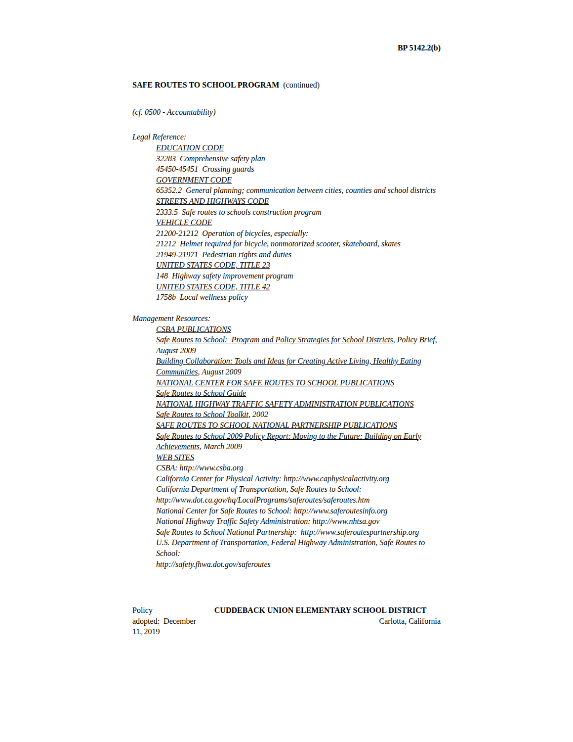BP 5142.2(b)
SAFE ROUTES TO SCHOOL PROGRAM
(continued)
(cf. 0500 - Accountability)
Legal Reference:
EDUCATION CODE
32283 Comprehensive safety plan
45450-45451 Crossing guards
GOVERNMENT CODE
65352.2 General planning; communication between cities, counties and school districts
STREETS AND HIGHWAYS CODE
2333.5 Safe routes to schools construction program
VEHICLE CODE
21200-21212 Operation of bicycles, especially:
21212 Helmet required for bicycle, nonmotorized scooter, skateboard, skates
21949-21971 Pedestrian rights and duties
UNITED STATES CODE, TITLE 23
148 Highway safety improvement program
UNITED STATES CODE, TITLE 42
1758b Local wellness policy
Management Resources:
CSBA PUBLICATIONS
Safe Routes to School: Program and Policy Strategies for School Districts, Policy Brief, August 2009
Building Collaboration: Tools and Ideas for Creating Active Living, Healthy Eating Communities, August 2009
NATIONAL CENTER FOR SAFE ROUTES TO SCHOOL PUBLICATIONS
Safe Routes to School Guide
NATIONAL HIGHWAY TRAFFIC SAFETY ADMINISTRATION PUBLICATIONS
Safe Routes to School Toolkit, 2002
SAFE ROUTES TO SCHOOL NATIONAL PARTNERSHIP PUBLICATIONS
Safe Routes to School 2009 Policy Report: Moving to the Future: Building on Early Achievements, March 2009
WEB SITES
CSBA: http://www.csba.org
California Center for Physical Activity: http://www.caphysicalactivity.org
California Department of Transportation, Safe Routes to School:
http://www.dot.ca.gov/hq/LocalPrograms/saferoutes/saferoutes.htm
National Center for Safe Routes to School: http://www.saferoutesinfo.org
National Highway Traffic Safety Administration: http://www.nhtsa.gov
Safe Routes to School National Partnership: http://www.saferoutespartnership.org
U.S. Department of Transportation, Federal Highway Administration, Safe Routes to School:
http://safety.fhwa.dot.gov/saferoutes
| Policy | CUDDEBACK UNION ELEMENTARY SCHOOL DISTRICT |
| adopted: December 11, 2019 | Carlotta, California |